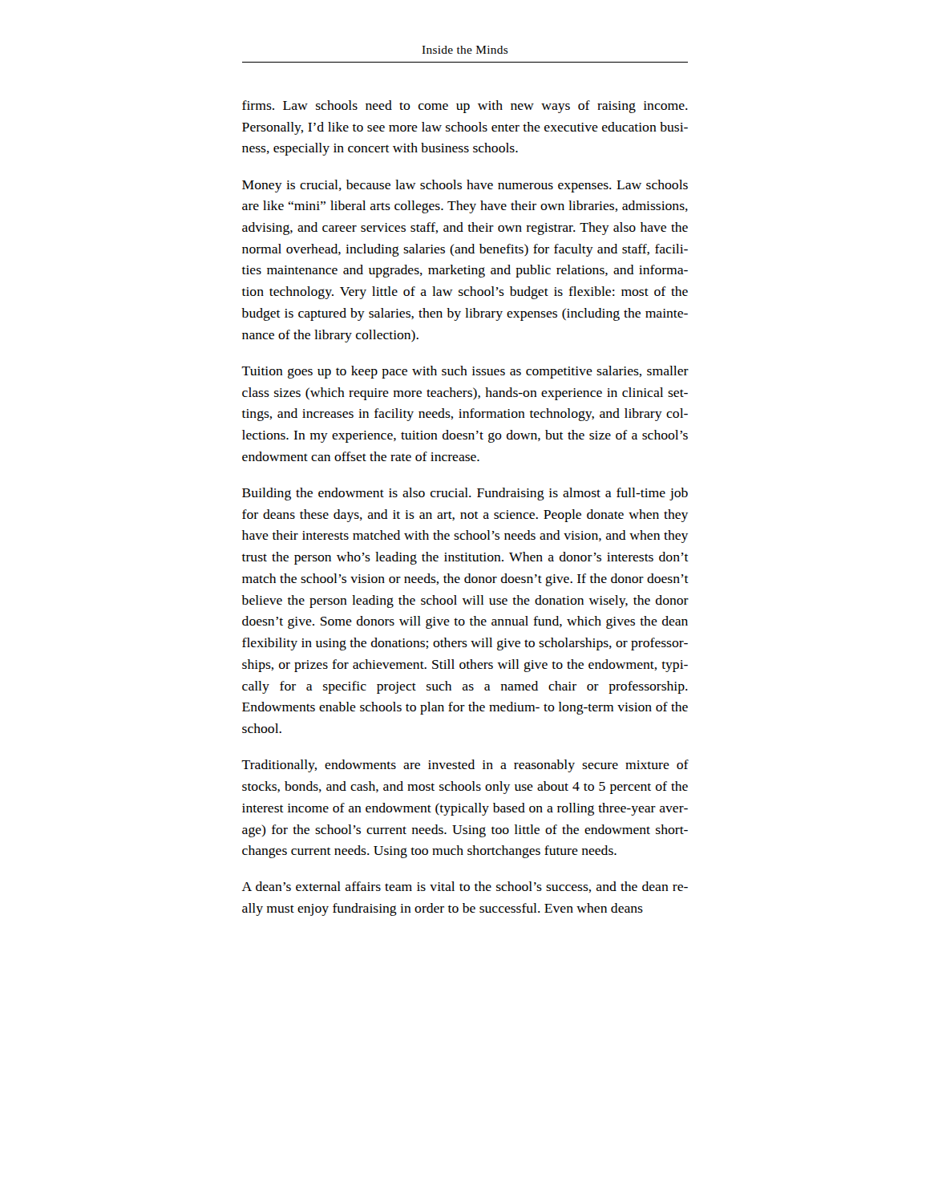Inside the Minds
firms. Law schools need to come up with new ways of raising income. Personally, I’d like to see more law schools enter the executive education business, especially in concert with business schools.
Money is crucial, because law schools have numerous expenses. Law schools are like “mini” liberal arts colleges. They have their own libraries, admissions, advising, and career services staff, and their own registrar. They also have the normal overhead, including salaries (and benefits) for faculty and staff, facilities maintenance and upgrades, marketing and public relations, and information technology. Very little of a law school’s budget is flexible: most of the budget is captured by salaries, then by library expenses (including the maintenance of the library collection).
Tuition goes up to keep pace with such issues as competitive salaries, smaller class sizes (which require more teachers), hands-on experience in clinical settings, and increases in facility needs, information technology, and library collections. In my experience, tuition doesn’t go down, but the size of a school’s endowment can offset the rate of increase.
Building the endowment is also crucial. Fundraising is almost a full-time job for deans these days, and it is an art, not a science. People donate when they have their interests matched with the school’s needs and vision, and when they trust the person who’s leading the institution. When a donor’s interests don’t match the school’s vision or needs, the donor doesn’t give. If the donor doesn’t believe the person leading the school will use the donation wisely, the donor doesn’t give. Some donors will give to the annual fund, which gives the dean flexibility in using the donations; others will give to scholarships, or professorships, or prizes for achievement. Still others will give to the endowment, typically for a specific project such as a named chair or professorship. Endowments enable schools to plan for the medium- to long-term vision of the school.
Traditionally, endowments are invested in a reasonably secure mixture of stocks, bonds, and cash, and most schools only use about 4 to 5 percent of the interest income of an endowment (typically based on a rolling three-year average) for the school’s current needs. Using too little of the endowment shortchanges current needs. Using too much shortchanges future needs.
A dean’s external affairs team is vital to the school’s success, and the dean really must enjoy fundraising in order to be successful. Even when deans